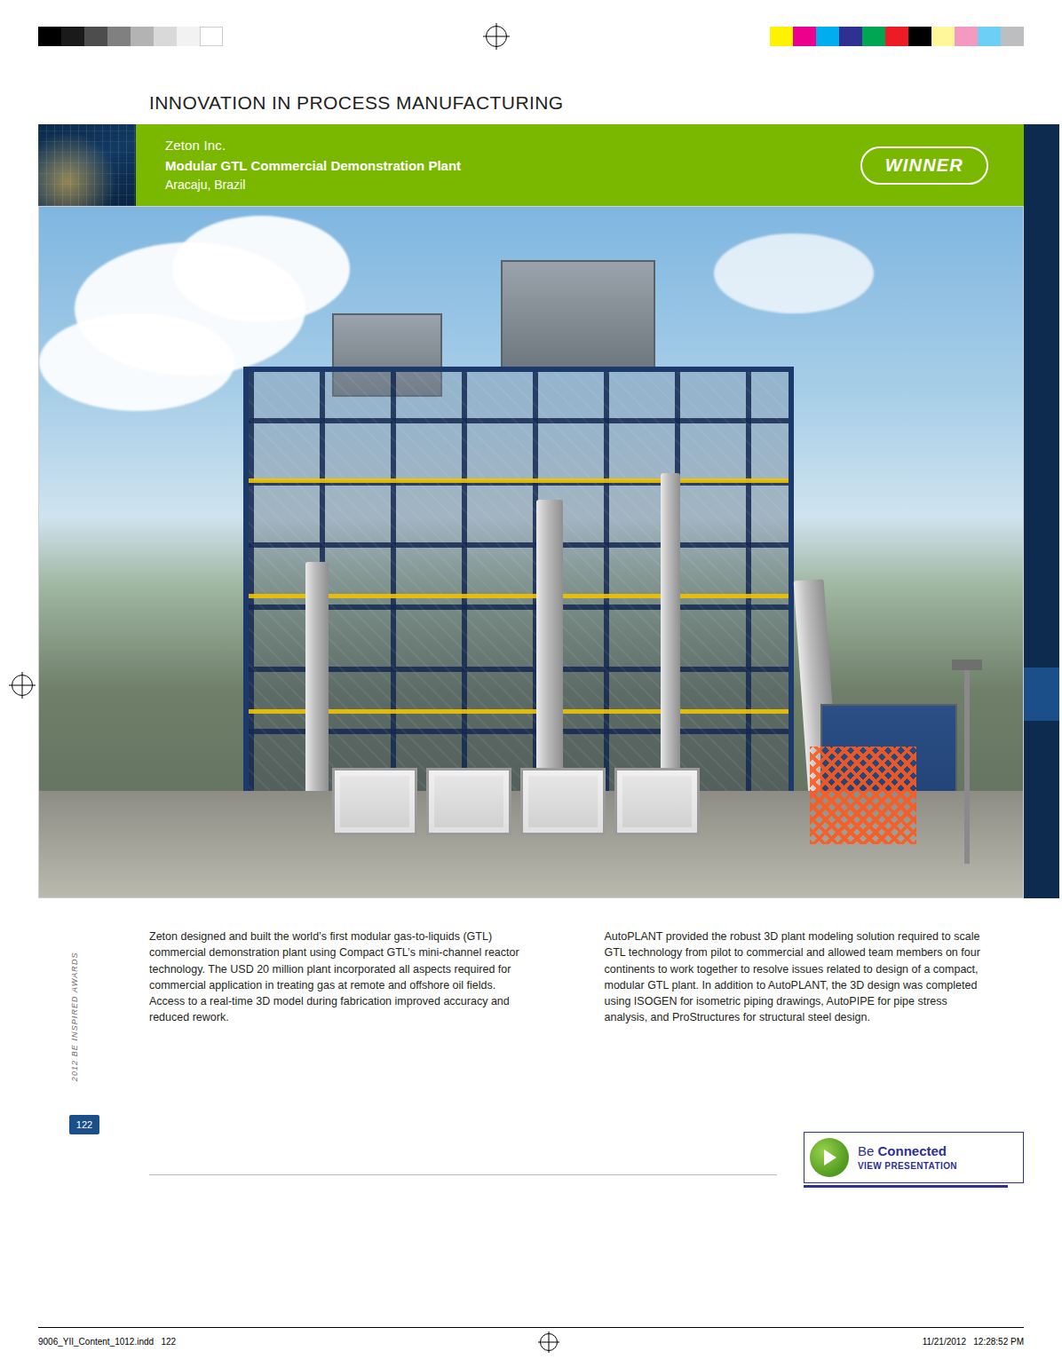Innovation in Process Manufacturing
Zeton Inc.
Modular GTL Commercial Demonstration Plant
Aracaju, Brazil
WINNER
Zeton designed and built the world’s first modular gas-to-liquids (GTL) commercial demonstration plant using Compact GTL’s mini-channel reactor technology. The USD 20 million plant incorporated all aspects required for commercial application in treating gas at remote and offshore oil fields.
Access to a real-time 3D model during fabrication improved accuracy and reduced rework.
AutoPLANT provided the robust 3D plant modeling solution required to scale GTL technology from pilot to commercial and allowed team members on four continents to work together to resolve issues related to design of a compact, modular GTL plant. In addition to AutoPLANT, the 3D design was completed using ISOGEN for isometric piping drawings, AutoPIPE for pipe stress analysis, and ProStructures for structural steel design.
2012 BE INSPIRED AWARDS
122
Be Connected
VIEW PRESENTATION
9006_YII_Content_1012.indd 122
11/21/2012 12:28:52 PM